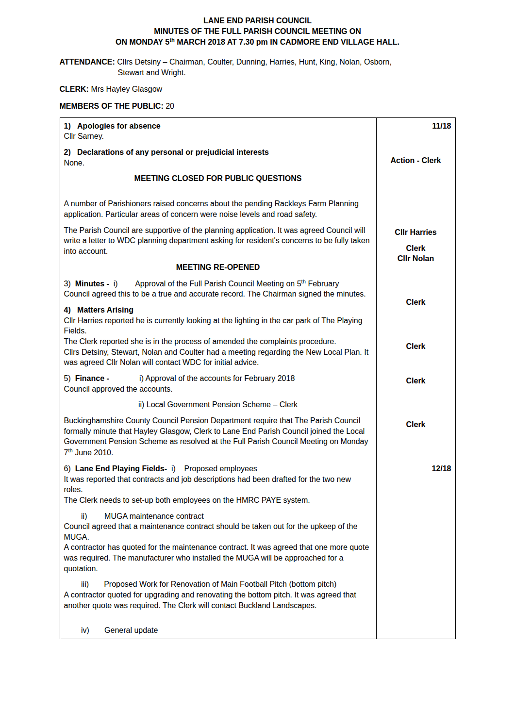LANE END PARISH COUNCIL
MINUTES OF THE FULL PARISH COUNCIL MEETING ON
ON MONDAY 5th MARCH 2018 AT 7.30 pm IN CADMORE END VILLAGE HALL.
ATTENDANCE: Cllrs Detsiny – Chairman, Coulter, Dunning, Harries, Hunt, King, Nolan, Osborn, Stewart and Wright.
CLERK: Mrs Hayley Glasgow
MEMBERS OF THE PUBLIC: 20
| 1) Apologies for absence Cllr Sarney. 2) Declarations of any personal or prejudicial interests None. MEETING CLOSED FOR PUBLIC QUESTIONS A number of Parishioners raised concerns about the pending Rackleys Farm Planning application. Particular areas of concern were noise levels and road safety. The Parish Council are supportive of the planning application. It was agreed Council will write a letter to WDC planning department asking for resident's concerns to be fully taken into account. MEETING RE-OPENED 3) Minutes - i) Approval of the Full Parish Council Meeting on 5 th February Council agreed this to be a true and accurate record. The Chairman signed the minutes. 4) Matters Arising Cllr Harries reported he is currently looking at the lighting in the car park of The Playing Fields. The Clerk reported she is in the process of amended the complaints procedure. Cllrs Detsiny, Stewart, Nolan and Coulter had a meeting regarding the New Local Plan. It was agreed Cllr Nolan will contact WDC for initial advice. 5) Finance - i) Approval of the accounts for February 2018 Council approved the accounts. ii) Local Government Pension Scheme – Clerk Buckinghamshire County Council Pension Department require that The Parish Council formally minute that Hayley Glasgow, Clerk to Lane End Parish Council joined the Local Government Pension Scheme as resolved at the Full Parish Council Meeting on Monday 7 th June 2010. 6) Lane End Playing Fields- i) Proposed employees It was reported that contracts and job descriptions had been drafted for the two new roles. The Clerk needs to set-up both employees on the HMRC PAYE system. ii) MUGA maintenance contract Council agreed that a maintenance contract should be taken out for the upkeep of the MUGA. A contractor has quoted for the maintenance contract. It was agreed that one more quote was required. The manufacturer who installed the MUGA will be approached for a quotation. iii) Proposed Work for Renovation of Main Football Pitch (bottom pitch) A contractor quoted for upgrading and renovating the bottom pitch. It was agreed that another quote was required. The Clerk will contact Buckland Landscapes. iv) General update | 11/18 Action - Clerk Cllr Harries Clerk Cllr Nolan Clerk Clerk Clerk Clerk 12/18 |